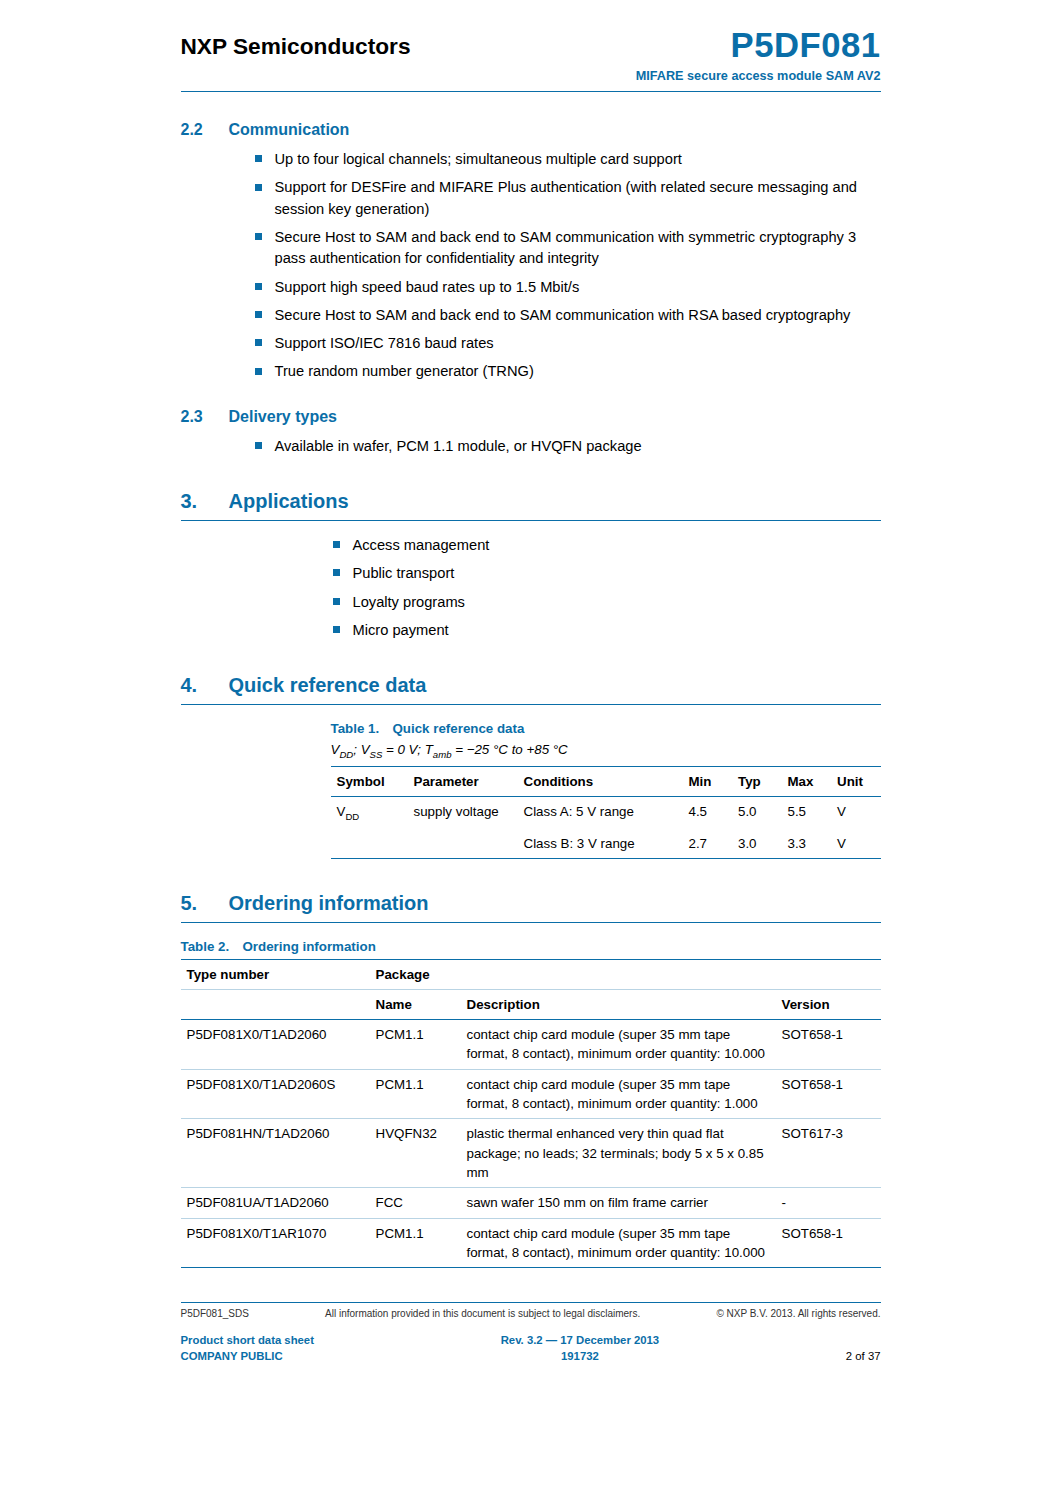NXP Semiconductors
P5DF081
MIFARE secure access module SAM AV2
2.2 Communication
Up to four logical channels; simultaneous multiple card support
Support for DESFire and MIFARE Plus authentication (with related secure messaging and session key generation)
Secure Host to SAM and back end to SAM communication with symmetric cryptography 3 pass authentication for confidentiality and integrity
Support high speed baud rates up to 1.5 Mbit/s
Secure Host to SAM and back end to SAM communication with RSA based cryptography
Support ISO/IEC 7816 baud rates
True random number generator (TRNG)
2.3 Delivery types
Available in wafer, PCM 1.1 module, or HVQFN package
3. Applications
Access management
Public transport
Loyalty programs
Micro payment
4. Quick reference data
Table 1. Quick reference data
VDD; VSS = 0 V; Tamb = −25 °C to +85 °C
| Symbol | Parameter | Conditions | Min | Typ | Max | Unit |
| --- | --- | --- | --- | --- | --- | --- |
| V DD | supply voltage | Class A: 5 V range | 4.5 | 5.0 | 5.5 | V |
| | | Class B: 3 V range | 2.7 | 3.0 | 3.3 | V |
5. Ordering information
Table 2. Ordering information
| Type number | Package |
| --- | --- |
| | Name | Description | Version |
| P5DF081X0/T1AD2060 | PCM1.1 | contact chip card module (super 35 mm tape format, 8 contact), minimum order quantity: 10.000 | SOT658-1 |
| P5DF081X0/T1AD2060S | PCM1.1 | contact chip card module (super 35 mm tape format, 8 contact), minimum order quantity: 1.000 | SOT658-1 |
| P5DF081HN/T1AD2060 | HVQFN32 | plastic thermal enhanced very thin quad flat package; no leads; 32 terminals; body 5 x 5 x 0.85 mm | SOT617-3 |
| P5DF081UA/T1AD2060 | FCC | sawn wafer 150 mm on film frame carrier | - |
| P5DF081X0/T1AR1070 | PCM1.1 | contact chip card module (super 35 mm tape format, 8 contact), minimum order quantity: 10.000 | SOT658-1 |
P5DF081_SDS
All information provided in this document is subject to legal disclaimers.
© NXP B.V. 2013. All rights reserved.
Product short data sheet
COMPANY PUBLIC
Rev. 3.2 — 17 December 2013
191732
2 of 37